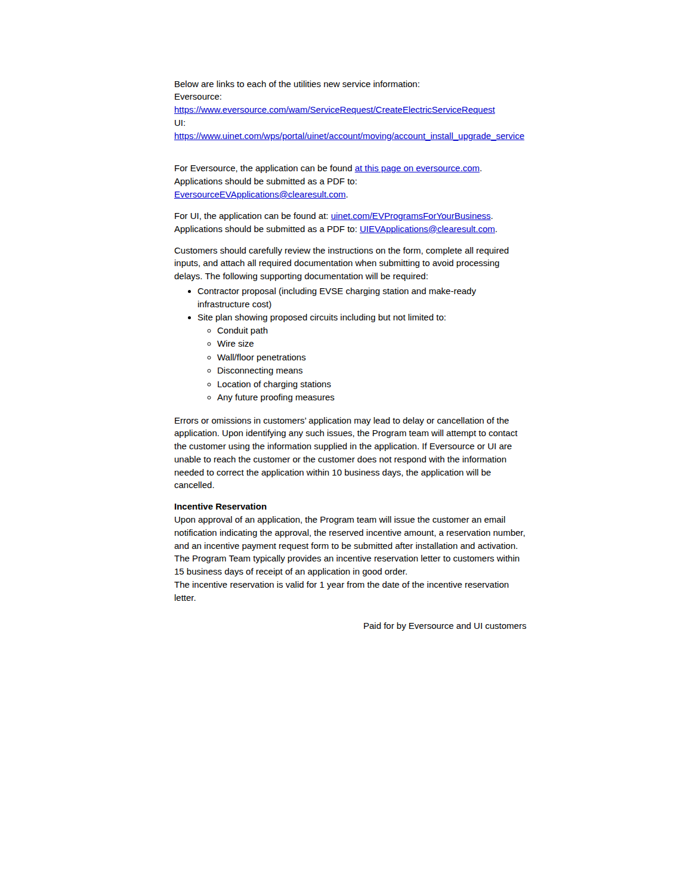Below are links to each of the utilities new service information:
Eversource:
https://www.eversource.com/wam/ServiceRequest/CreateElectricServiceRequest
UI:
https://www.uinet.com/wps/portal/uinet/account/moving/account_install_upgrade_service
For Eversource, the application can be found at this page on eversource.com.
Applications should be submitted as a PDF to:
EversourceEVApplications@clearesult.com.
For UI, the application can be found at: uinet.com/EVProgramsForYourBusiness.
Applications should be submitted as a PDF to: UIEVApplications@clearesult.com.
Customers should carefully review the instructions on the form, complete all required inputs, and attach all required documentation when submitting to avoid processing delays. The following supporting documentation will be required:
Contractor proposal (including EVSE charging station and make-ready infrastructure cost)
Site plan showing proposed circuits including but not limited to:
Conduit path
Wire size
Wall/floor penetrations
Disconnecting means
Location of charging stations
Any future proofing measures
Errors or omissions in customers’ application may lead to delay or cancellation of the application. Upon identifying any such issues, the Program team will attempt to contact the customer using the information supplied in the application. If Eversource or UI are unable to reach the customer or the customer does not respond with the information needed to correct the application within 10 business days, the application will be cancelled.
Incentive Reservation
Upon approval of an application, the Program team will issue the customer an email notification indicating the approval, the reserved incentive amount, a reservation number, and an incentive payment request form to be submitted after installation and activation. The Program Team typically provides an incentive reservation letter to customers within 15 business days of receipt of an application in good order.
The incentive reservation is valid for 1 year from the date of the incentive reservation letter.
Paid for by Eversource and UI customers